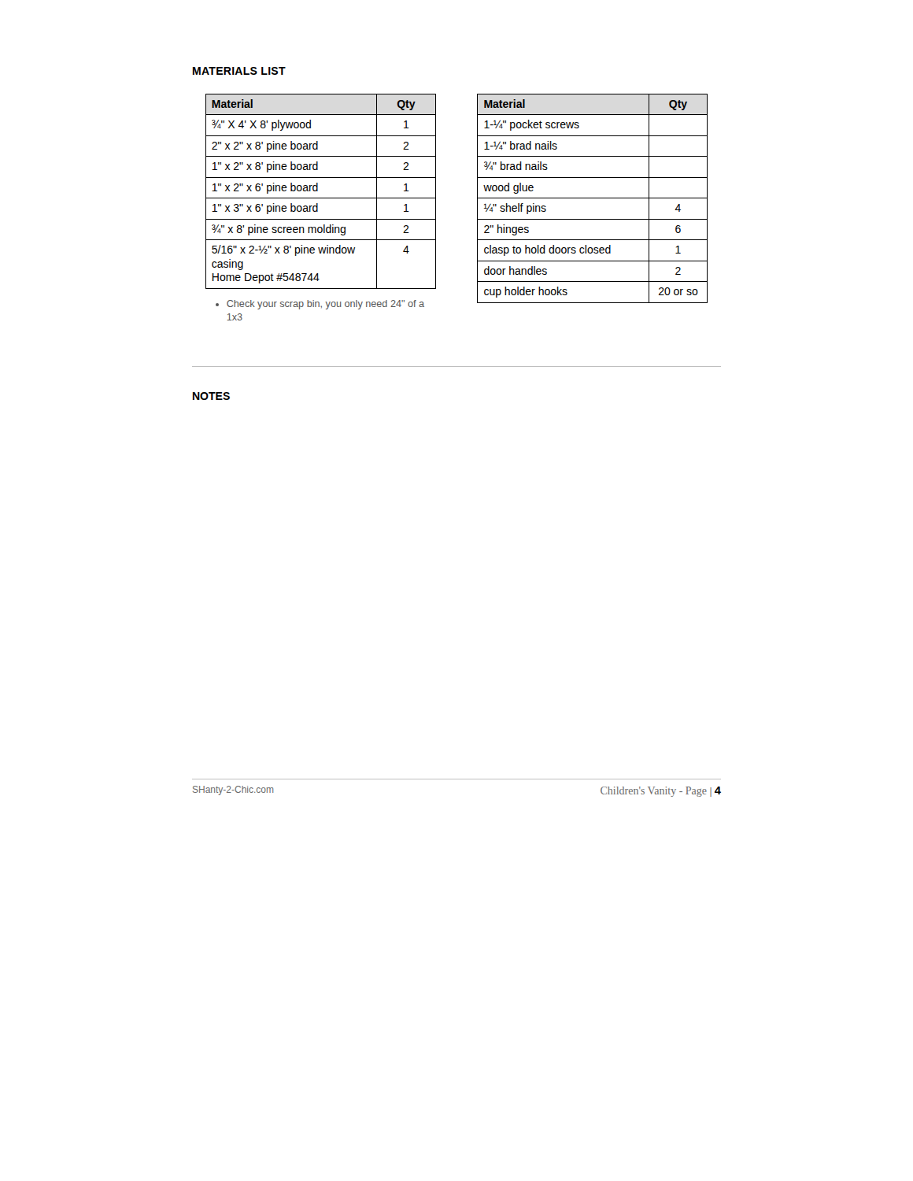MATERIALS LIST
| Material | Qty |
| --- | --- |
| ¾" X 4' X 8' plywood | 1 |
| 2" x 2" x 8' pine board | 2 |
| 1" x 2" x 8' pine board | 2 |
| 1" x 2" x 6' pine board | 1 |
| 1" x 3" x 6' pine board | 1 |
| ¾" x 8' pine screen molding | 2 |
| 5/16" x 2-½" x 8' pine window casing Home Depot #548744 | 4 |
Check your scrap bin, you only need 24" of a 1x3
| Material | Qty |
| --- | --- |
| 1-¼" pocket screws | |
| 1-¼" brad nails | |
| ¾" brad nails | |
| wood glue | |
| ¼" shelf pins | 4 |
| 2" hinges | 6 |
| clasp to hold doors closed | 1 |
| door handles | 2 |
| cup holder hooks | 20 or so |
NOTES
SHanty-2-Chic.com
Children's Vanity - Page | 4